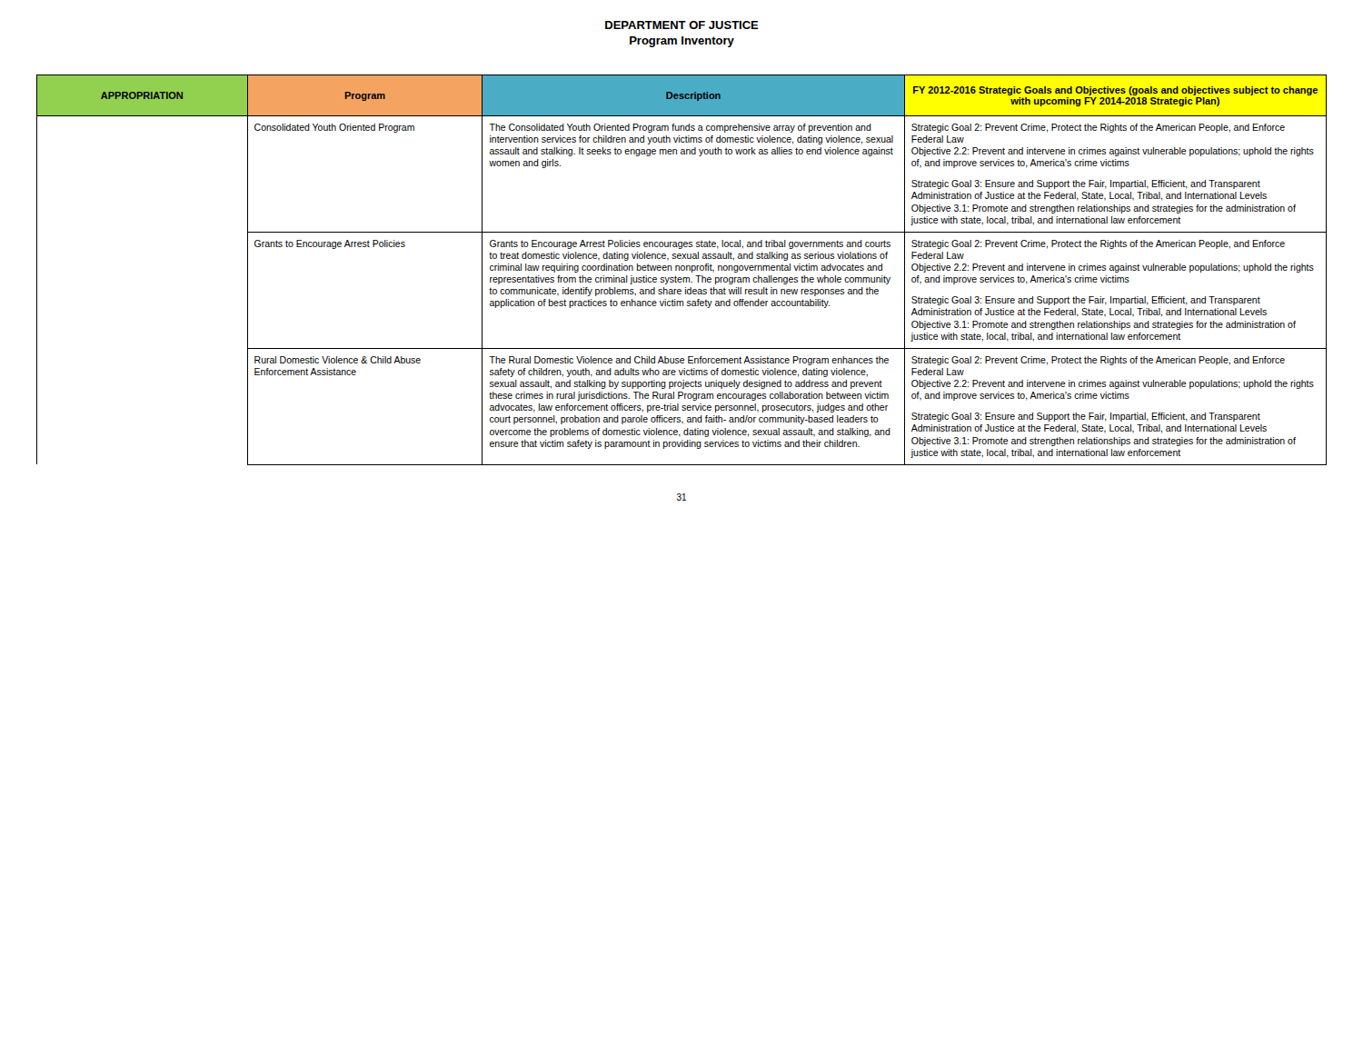DEPARTMENT OF JUSTICE
Program Inventory
| APPROPRIATION | Program | Description | FY 2012-2016 Strategic Goals and Objectives (goals and objectives subject to change with upcoming FY 2014-2018 Strategic Plan) |
| --- | --- | --- | --- |
| | Consolidated Youth Oriented Program | The Consolidated Youth Oriented Program funds a comprehensive array of prevention and intervention services for children and youth victims of domestic violence, dating violence, sexual assault and stalking. It seeks to engage men and youth to work as allies to end violence against women and girls. | Strategic Goal 2: Prevent Crime, Protect the Rights of the American People, and Enforce Federal Law Objective 2.2: Prevent and intervene in crimes against vulnerable populations; uphold the rights of, and improve services to, America's crime victims Strategic Goal 3: Ensure and Support the Fair, Impartial, Efficient, and Transparent Administration of Justice at the Federal, State, Local, Tribal, and International Levels Objective 3.1: Promote and strengthen relationships and strategies for the administration of justice with state, local, tribal, and international law enforcement |
| | Grants to Encourage Arrest Policies | Grants to Encourage Arrest Policies encourages state, local, and tribal governments and courts to treat domestic violence, dating violence, sexual assault, and stalking as serious violations of criminal law requiring coordination between nonprofit, nongovernmental victim advocates and representatives from the criminal justice system. The program challenges the whole community to communicate, identify problems, and share ideas that will result in new responses and the application of best practices to enhance victim safety and offender accountability. | Strategic Goal 2: Prevent Crime, Protect the Rights of the American People, and Enforce Federal Law Objective 2.2: Prevent and intervene in crimes against vulnerable populations; uphold the rights of, and improve services to, America's crime victims Strategic Goal 3: Ensure and Support the Fair, Impartial, Efficient, and Transparent Administration of Justice at the Federal, State, Local, Tribal, and International Levels Objective 3.1: Promote and strengthen relationships and strategies for the administration of justice with state, local, tribal, and international law enforcement |
| | Rural Domestic Violence & Child Abuse Enforcement Assistance | The Rural Domestic Violence and Child Abuse Enforcement Assistance Program enhances the safety of children, youth, and adults who are victims of domestic violence, dating violence, sexual assault, and stalking by supporting projects uniquely designed to address and prevent these crimes in rural jurisdictions. The Rural Program encourages collaboration between victim advocates, law enforcement officers, pre-trial service personnel, prosecutors, judges and other court personnel, probation and parole officers, and faith- and/or community-based leaders to overcome the problems of domestic violence, dating violence, sexual assault, and stalking, and ensure that victim safety is paramount in providing services to victims and their children. | Strategic Goal 2: Prevent Crime, Protect the Rights of the American People, and Enforce Federal Law Objective 2.2: Prevent and intervene in crimes against vulnerable populations; uphold the rights of, and improve services to, America's crime victims Strategic Goal 3: Ensure and Support the Fair, Impartial, Efficient, and Transparent Administration of Justice at the Federal, State, Local, Tribal, and International Levels Objective 3.1: Promote and strengthen relationships and strategies for the administration of justice with state, local, tribal, and international law enforcement |
31